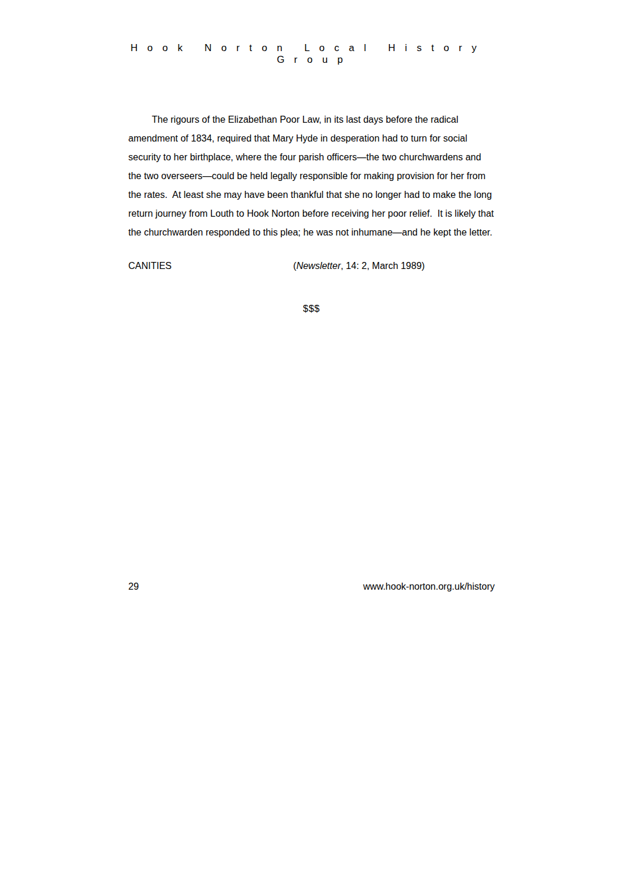H o o k N o r t o n L o c a l H i s t o r y G r o u p
The rigours of the Elizabethan Poor Law, in its last days before the radical amendment of 1834, required that Mary Hyde in desperation had to turn for social security to her birthplace, where the four parish officers—the two churchwardens and the two overseers—could be held legally responsible for making provision for her from the rates. At least she may have been thankful that she no longer had to make the long return journey from Louth to Hook Norton before receiving her poor relief. It is likely that the churchwarden responded to this plea; he was not inhumane—and he kept the letter.
CANITIES (Newsletter, 14: 2, March 1989)
$$$
29 www.hook-norton.org.uk/history